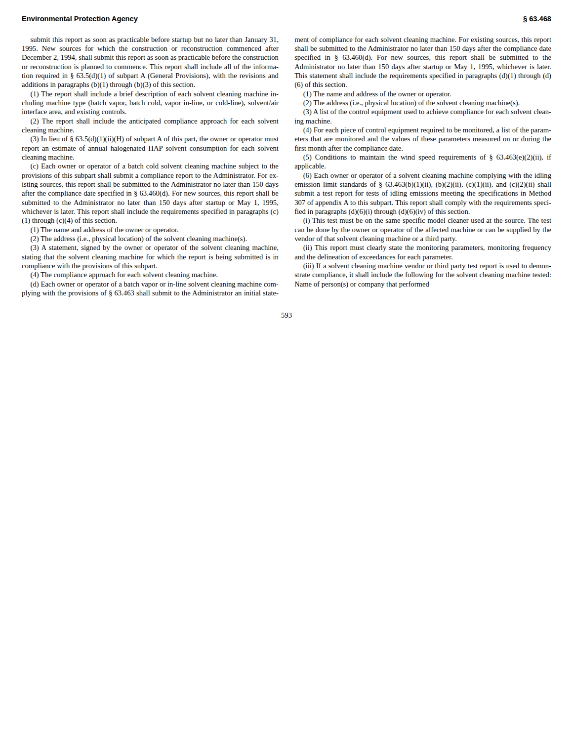Environmental Protection Agency § 63.468
submit this report as soon as practicable before startup but no later than January 31, 1995. New sources for which the construction or reconstruction commenced after December 2, 1994, shall submit this report as soon as practicable before the construction or reconstruction is planned to commence. This report shall include all of the information required in § 63.5(d)(1) of subpart A (General Provisions), with the revisions and additions in paragraphs (b)(1) through (b)(3) of this section.
(1) The report shall include a brief description of each solvent cleaning machine including machine type (batch vapor, batch cold, vapor in-line, or cold-line), solvent/air interface area, and existing controls.
(2) The report shall include the anticipated compliance approach for each solvent cleaning machine.
(3) In lieu of § 63.5(d)(1)(ii)(H) of subpart A of this part, the owner or operator must report an estimate of annual halogenated HAP solvent consumption for each solvent cleaning machine.
(c) Each owner or operator of a batch cold solvent cleaning machine subject to the provisions of this subpart shall submit a compliance report to the Administrator. For existing sources, this report shall be submitted to the Administrator no later than 150 days after the compliance date specified in § 63.460(d). For new sources, this report shall be submitted to the Administrator no later than 150 days after startup or May 1, 1995, whichever is later. This report shall include the requirements specified in paragraphs (c)(1) through (c)(4) of this section.
(1) The name and address of the owner or operator.
(2) The address (i.e., physical location) of the solvent cleaning machine(s).
(3) A statement, signed by the owner or operator of the solvent cleaning machine, stating that the solvent cleaning machine for which the report is being submitted is in compliance with the provisions of this subpart.
(4) The compliance approach for each solvent cleaning machine.
(d) Each owner or operator of a batch vapor or in-line solvent cleaning machine complying with the provisions of § 63.463 shall submit to the Administrator an initial statement of compliance for each solvent cleaning machine. For existing sources, this report shall be submitted to the Administrator no later than 150 days after the compliance date specified in § 63.460(d). For new sources, this report shall be submitted to the Administrator no later than 150 days after startup or May 1, 1995, whichever is later. This statement shall include the requirements specified in paragraphs (d)(1) through (d)(6) of this section.
(1) The name and address of the owner or operator.
(2) The address (i.e., physical location) of the solvent cleaning machine(s).
(3) A list of the control equipment used to achieve compliance for each solvent cleaning machine.
(4) For each piece of control equipment required to be monitored, a list of the parameters that are monitored and the values of these parameters measured on or during the first month after the compliance date.
(5) Conditions to maintain the wind speed requirements of § 63.463(e)(2)(ii), if applicable.
(6) Each owner or operator of a solvent cleaning machine complying with the idling emission limit standards of § 63.463(b)(1)(ii), (b)(2)(ii), (c)(1)(ii), and (c)(2)(ii) shall submit a test report for tests of idling emissions meeting the specifications in Method 307 of appendix A to this subpart. This report shall comply with the requirements specified in paragraphs (d)(6)(i) through (d)(6)(iv) of this section.
(i) This test must be on the same specific model cleaner used at the source. The test can be done by the owner or operator of the affected machine or can be supplied by the vendor of that solvent cleaning machine or a third party.
(ii) This report must clearly state the monitoring parameters, monitoring frequency and the delineation of exceedances for each parameter.
(iii) If a solvent cleaning machine vendor or third party test report is used to demonstrate compliance, it shall include the following for the solvent cleaning machine tested: Name of person(s) or company that performed
593